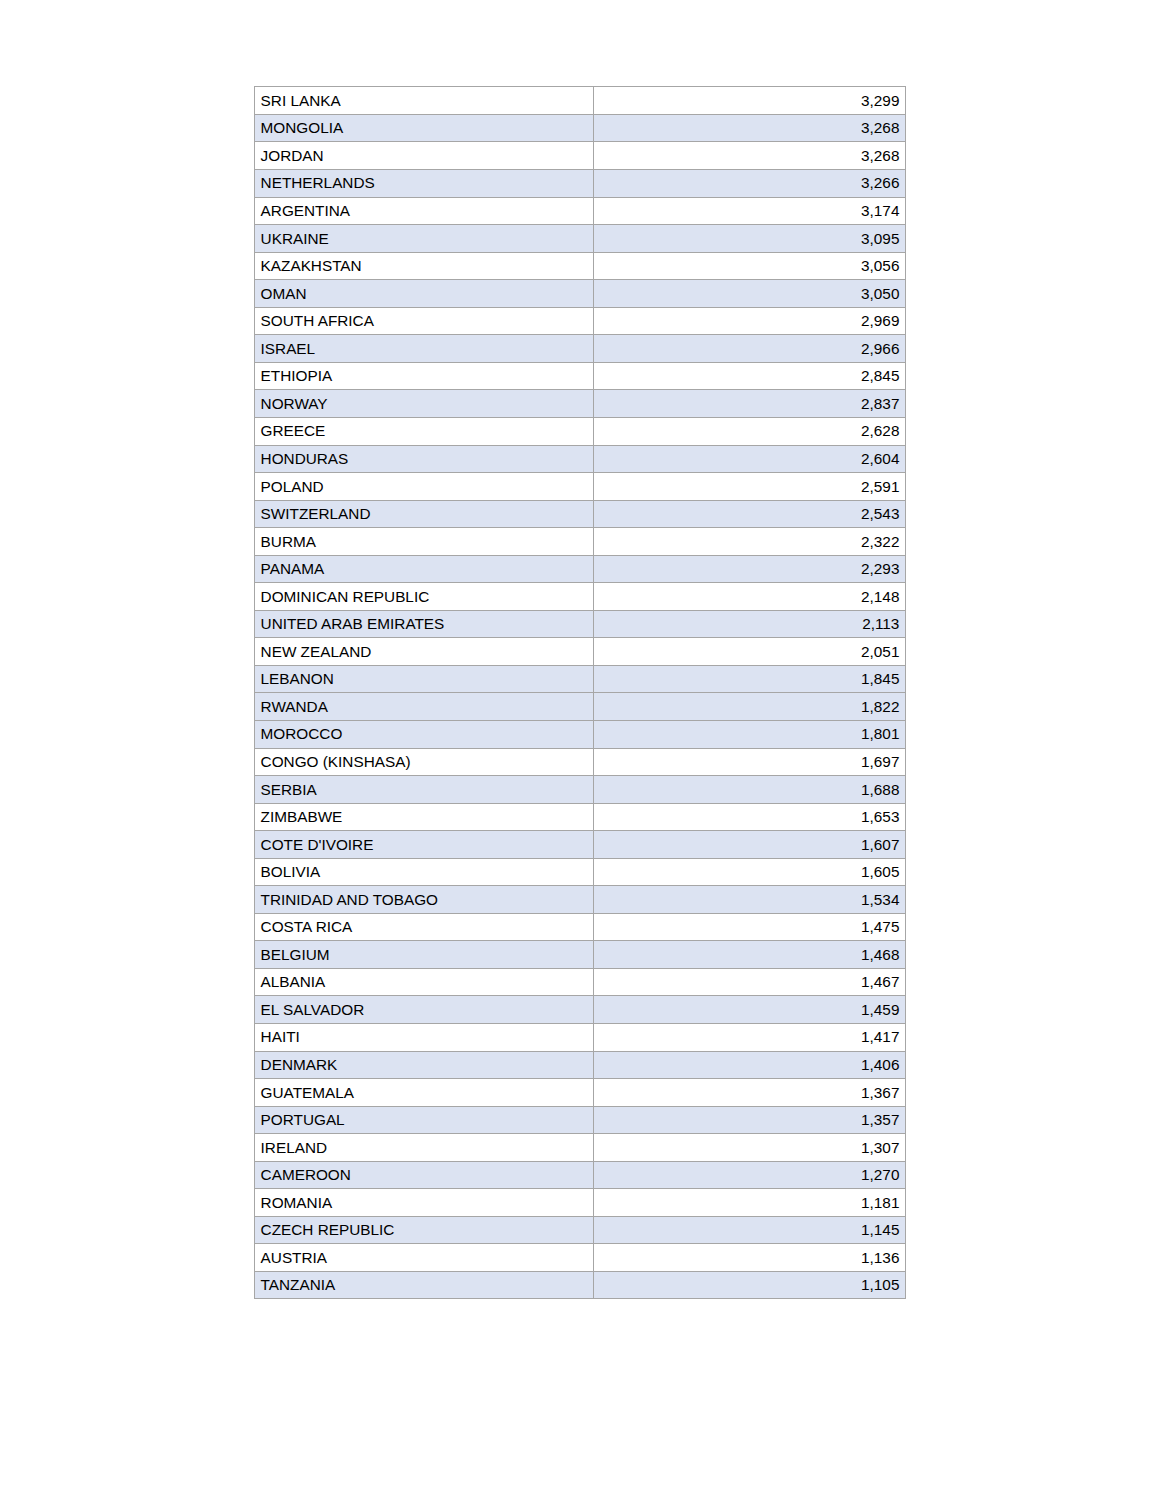| SRI LANKA | 3,299 |
| MONGOLIA | 3,268 |
| JORDAN | 3,268 |
| NETHERLANDS | 3,266 |
| ARGENTINA | 3,174 |
| UKRAINE | 3,095 |
| KAZAKHSTAN | 3,056 |
| OMAN | 3,050 |
| SOUTH AFRICA | 2,969 |
| ISRAEL | 2,966 |
| ETHIOPIA | 2,845 |
| NORWAY | 2,837 |
| GREECE | 2,628 |
| HONDURAS | 2,604 |
| POLAND | 2,591 |
| SWITZERLAND | 2,543 |
| BURMA | 2,322 |
| PANAMA | 2,293 |
| DOMINICAN REPUBLIC | 2,148 |
| UNITED ARAB EMIRATES | 2,113 |
| NEW ZEALAND | 2,051 |
| LEBANON | 1,845 |
| RWANDA | 1,822 |
| MOROCCO | 1,801 |
| CONGO (KINSHASA) | 1,697 |
| SERBIA | 1,688 |
| ZIMBABWE | 1,653 |
| COTE D'IVOIRE | 1,607 |
| BOLIVIA | 1,605 |
| TRINIDAD AND TOBAGO | 1,534 |
| COSTA RICA | 1,475 |
| BELGIUM | 1,468 |
| ALBANIA | 1,467 |
| EL SALVADOR | 1,459 |
| HAITI | 1,417 |
| DENMARK | 1,406 |
| GUATEMALA | 1,367 |
| PORTUGAL | 1,357 |
| IRELAND | 1,307 |
| CAMEROON | 1,270 |
| ROMANIA | 1,181 |
| CZECH REPUBLIC | 1,145 |
| AUSTRIA | 1,136 |
| TANZANIA | 1,105 |